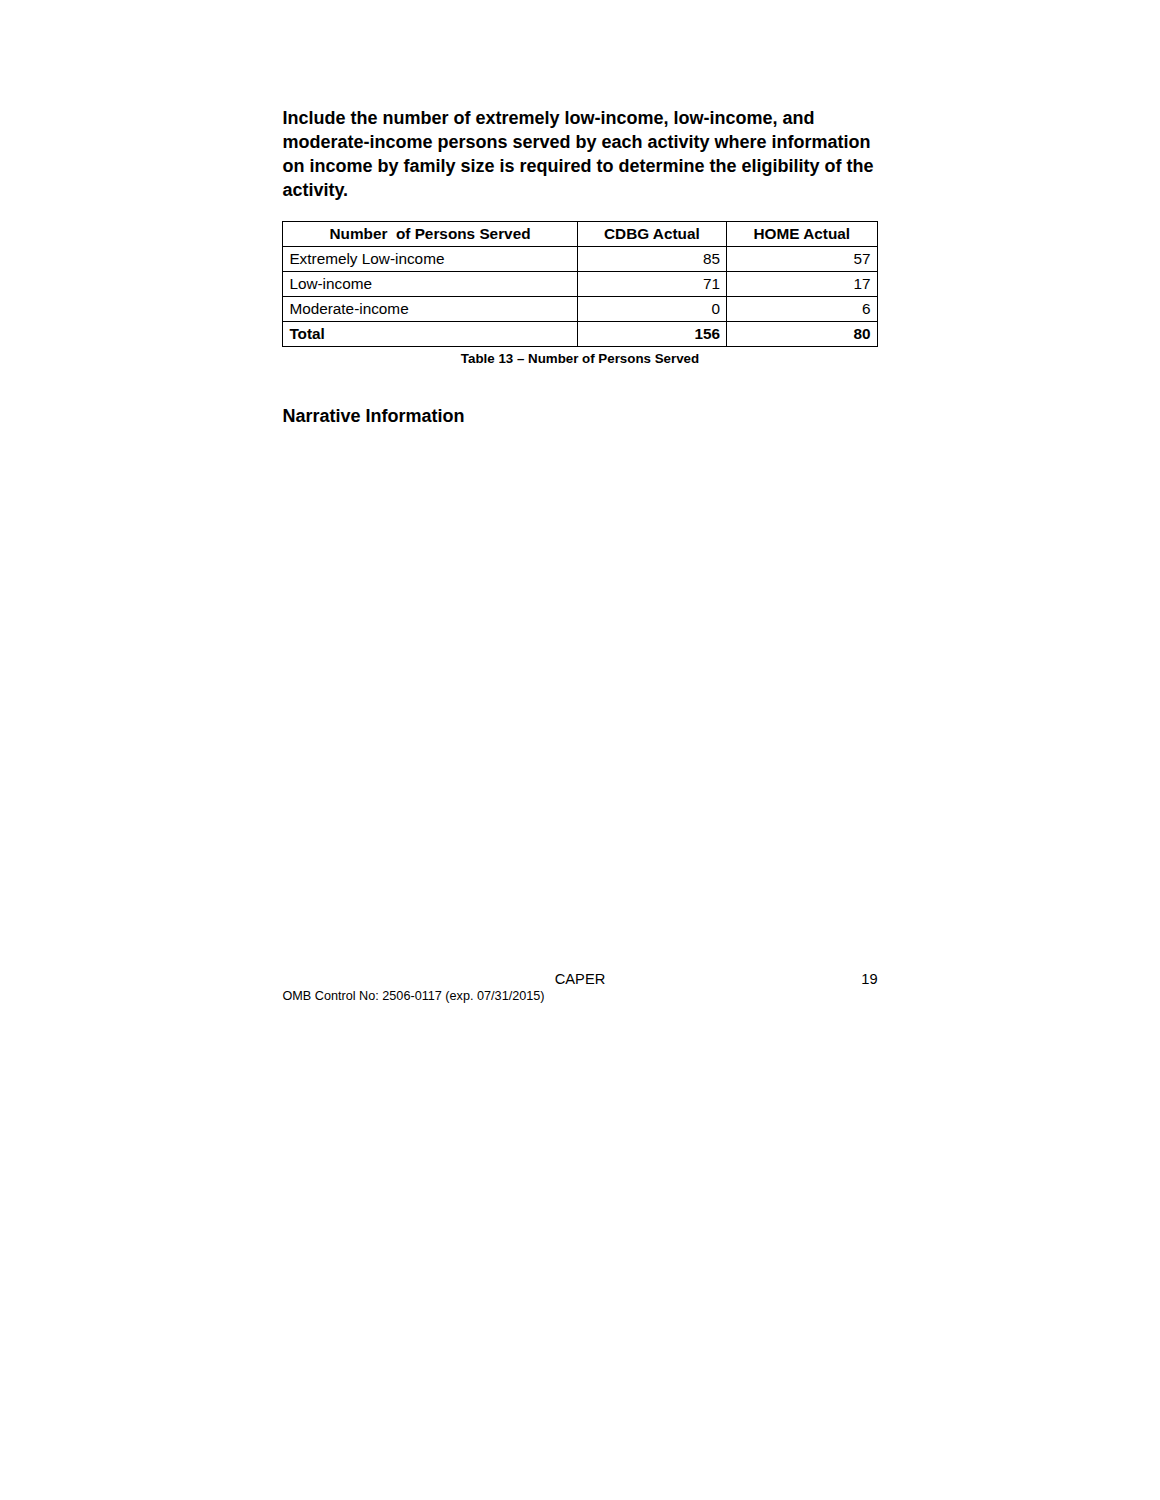Include the number of extremely low-income, low-income, and moderate-income persons served by each activity where information on income by family size is required to determine the eligibility of the activity.
| Number of Persons Served | CDBG Actual | HOME Actual |
| --- | --- | --- |
| Extremely Low-income | 85 | 57 |
| Low-income | 71 | 17 |
| Moderate-income | 0 | 6 |
| Total | 156 | 80 |
Table 13 – Number of Persons Served
Narrative Information
CAPER 19
OMB Control No: 2506-0117 (exp. 07/31/2015)